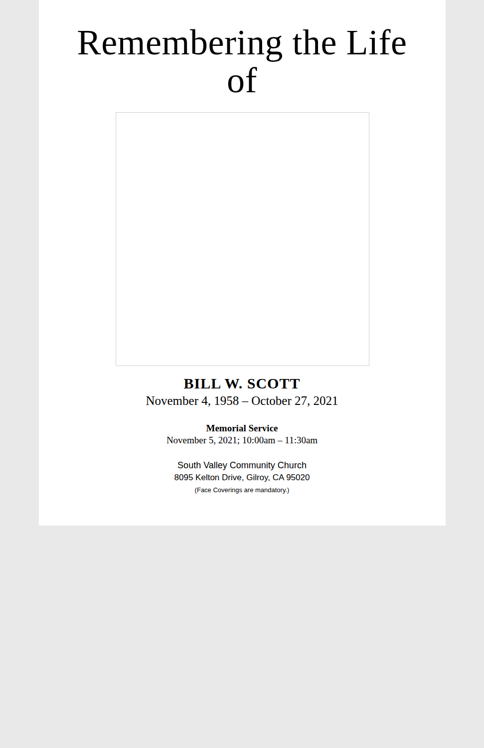Remembering the Life of
Bill W. Scott
November 4, 1958 – October 27, 2021
Memorial Service
November 5, 2021; 10:00am – 11:30am
South Valley Community Church 8095 Kelton Drive, Gilroy, CA 95020
(Face Coverings are mandatory.)